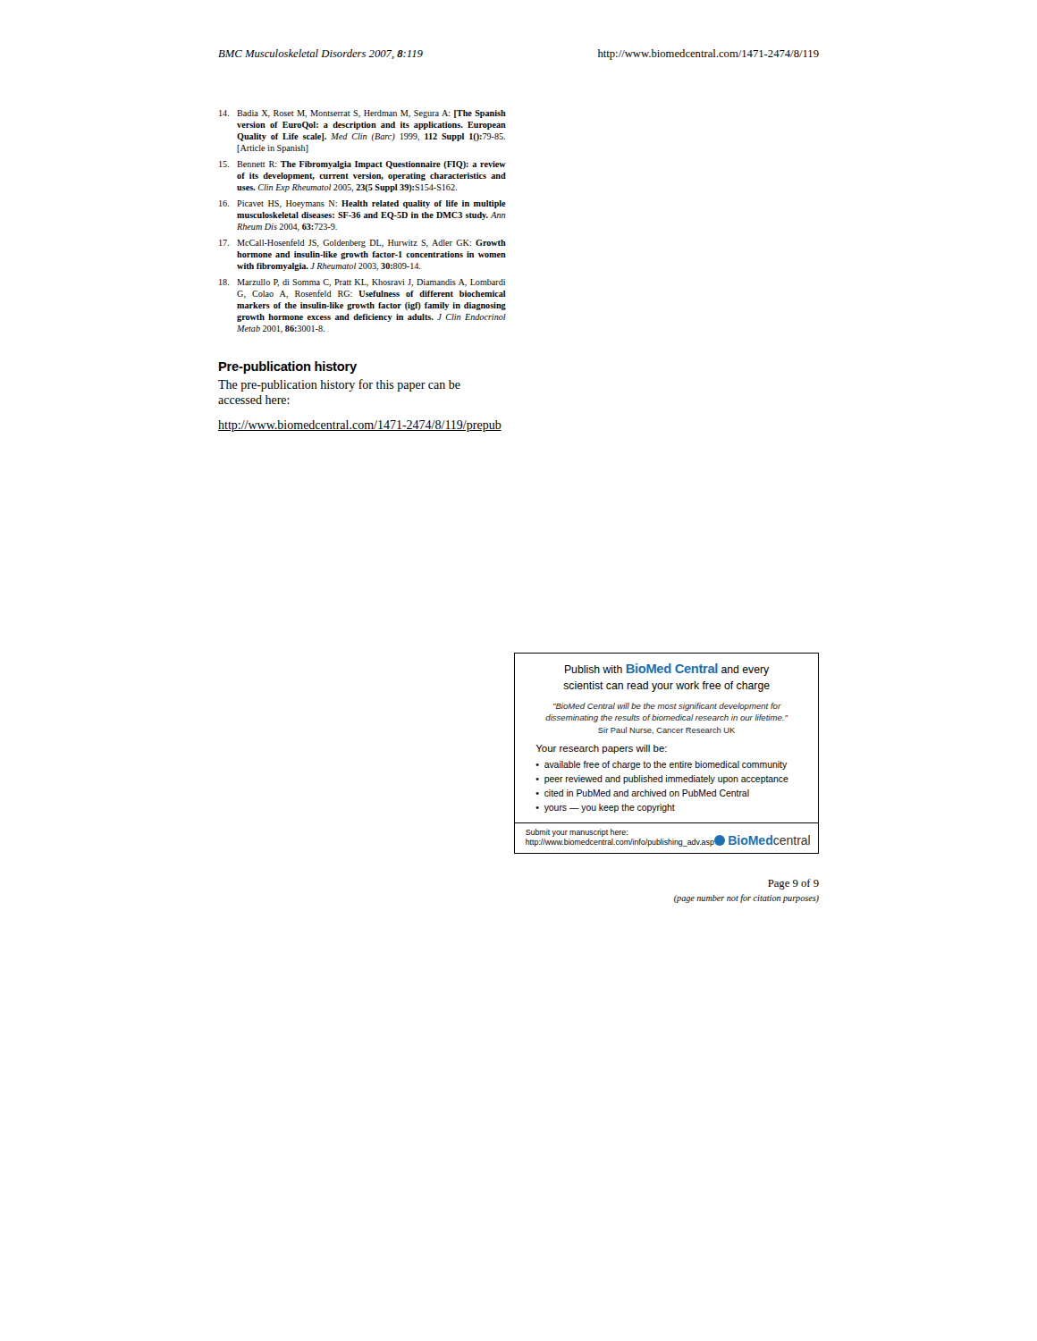BMC Musculoskeletal Disorders 2007, 8:119
http://www.biomedcentral.com/1471-2474/8/119
14. Badia X, Roset M, Montserrat S, Herdman M, Segura A: [The Spanish version of EuroQol: a description and its applications. European Quality of Life scale]. Med Clin (Barc) 1999, 112 Suppl 1(): 79-85. [Article in Spanish]
15. Bennett R: The Fibromyalgia Impact Questionnaire (FIQ): a review of its development, current version, operating characteristics and uses. Clin Exp Rheumatol 2005, 23(5 Suppl 39): S154-S162.
16. Picavet HS, Hoeymans N: Health related quality of life in multiple musculoskeletal diseases: SF-36 and EQ-5D in the DMC3 study. Ann Rheum Dis 2004, 63: 723-9.
17. McCall-Hosenfeld JS, Goldenberg DL, Hurwitz S, Adler GK: Growth hormone and insulin-like growth factor-1 concentrations in women with fibromyalgia. J Rheumatol 2003, 30: 809-14.
18. Marzullo P, di Somma C, Pratt KL, Khosravi J, Diamandis A, Lombardi G, Colao A, Rosenfeld RG: Usefulness of different biochemical markers of the insulin-like growth factor (igf) family in diagnosing growth hormone excess and deficiency in adults. J Clin Endocrinol Metab 2001, 86: 3001-8.
Pre-publication history
The pre-publication history for this paper can be accessed here:
http://www.biomedcentral.com/1471-2474/8/119/prepub
Publish with Bio Med Central and every
scientist can read your work free of charge
"BioMed Central will be the most significant development for
disseminating the results of biomedical research in our lifetime."
Sir Paul Nurse, Cancer Research UK
Your research papers will be:
available free of charge to the entire biomedical community
peer reviewed and published immediately upon acceptance
cited in PubMed and archived on PubMed Central
yours — you keep the copyright
Submit your manuscript here:
http://www.biomedcentral.com/info/publishing_adv.asp
BioMed central
Page 9 of 9
(page number not for citation purposes)